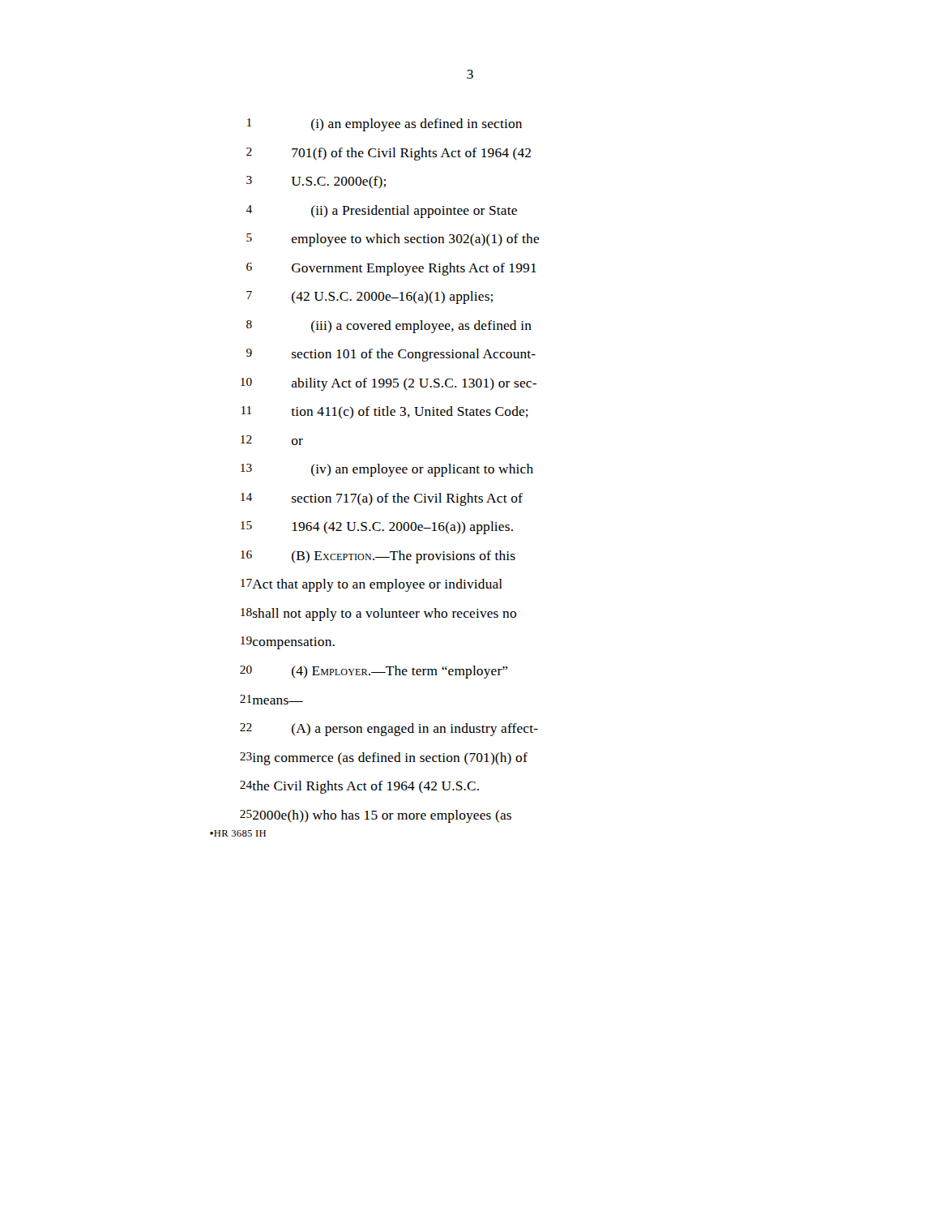3
| 1 | (i) an employee as defined in section |
| 2 | 701(f) of the Civil Rights Act of 1964 (42 |
| 3 | U.S.C. 2000e(f); |
| 4 | (ii) a Presidential appointee or State |
| 5 | employee to which section 302(a)(1) of the |
| 6 | Government Employee Rights Act of 1991 |
| 7 | (42 U.S.C. 2000e–16(a)(1) applies; |
| 8 | (iii) a covered employee, as defined in |
| 9 | section 101 of the Congressional Account- |
| 10 | ability Act of 1995 (2 U.S.C. 1301) or sec- |
| 11 | tion 411(c) of title 3, United States Code; |
| 12 | or |
| 13 | (iv) an employee or applicant to which |
| 14 | section 717(a) of the Civil Rights Act of |
| 15 | 1964 (42 U.S.C. 2000e–16(a)) applies. |
| 16 | (B) Exception. —The provisions of this |
| 17 | Act that apply to an employee or individual |
| 18 | shall not apply to a volunteer who receives no |
| 19 | compensation. |
| 20 | (4) Employer. —The term “employer” |
| 21 | means— |
| 22 | (A) a person engaged in an industry affect- |
| 23 | ing commerce (as defined in section (701)(h) of |
| 24 | the Civil Rights Act of 1964 (42 U.S.C. |
| 25 | 2000e(h)) who has 15 or more employees (as |
•HR 3685 IH